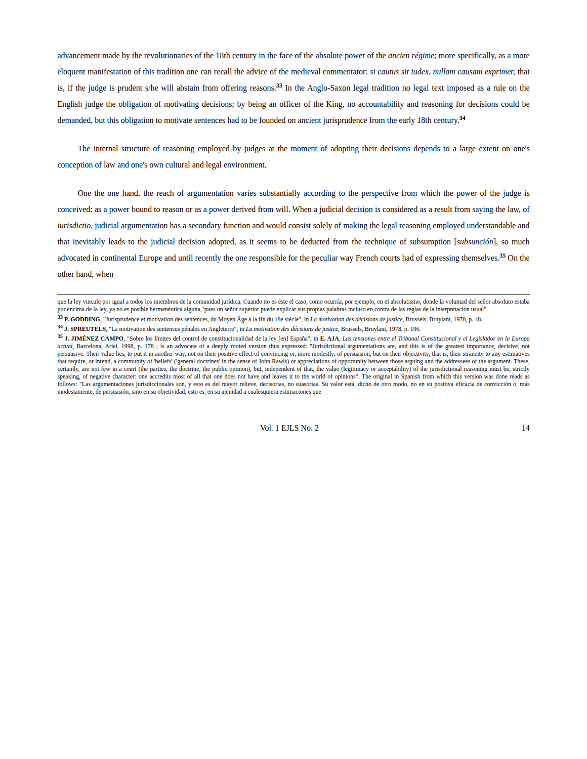advancement made by the revolutionaries of the 18th century in the face of the absolute power of the ancien régime; more specifically, as a more eloquent manifestation of this tradition one can recall the advice of the medieval commentator: si cautus sit iudex, nullam causam exprimet; that is, if the judge is prudent s/he will abstain from offering reasons.33 In the Anglo-Saxon legal tradition no legal text imposed as a rule on the English judge the obligation of motivating decisions; by being an officer of the King, no accountability and reasoning for decisions could be demanded, but this obligation to motivate sentences had to be founded on ancient jurisprudence from the early 18th century.34
The internal structure of reasoning employed by judges at the moment of adopting their decisions depends to a large extent on one's conception of law and one's own cultural and legal environment.
One the one hand, the reach of argumentation varies substantially according to the perspective from which the power of the judge is conceived: as a power bound to reason or as a power derived from will. When a judicial decision is considered as a result from saying the law, of iurisdictio, judicial argumentation has a secondary function and would consist solely of making the legal reasoning employed understandable and that inevitably leads to the judicial decision adopted, as it seems to be deducted from the technique of subsumption [subsunción], so much advocated in continental Europe and until recently the one responsible for the peculiar way French courts had of expressing themselves.35 On the other hand, when
que la ley vincule por igual a todos los miembros de la comunidad jurídica. Cuando no es éste el caso, como ocurría, por ejemplo, en el absolutismo, donde la voluntad del señor absoluto estaba por encima de la ley, ya no es posible hermenéutica alguna, 'pues un señor superior puede explicar sus propias palabras incluso en contra de las reglas de la interpretación usual".
33 P. GODDING, "Jurisprudence et motivation des sentences, du Moyen Âge à la fin du 18e siècle", in La motivation des décisions de justice, Brussels, Bruylant, 1978, p. 48.
34 J. SPREUTELS, "La motivation des sentences pénales en Angleterre", in La motivation des décisions de justice, Brussels, Bruylant, 1978, p. 196.
35 J. JIMÉNEZ CAMPO, "Sobre los límites del control de constitucionalidad de la ley [en] España", in E. AJA, Las tensiones entre el Tribunal Constitucional y el Legislador en la Europa actual, Barcelona, Ariel, 1998, p. 178 ; is an advocate of a deeply rooted version thus expressed: "Jurisdictional argumentations are, and this is of the greatest importance, decisive, not persuasive. Their value lies, to put it in another way, not on their positive effect of convincing or, more modestly, of persuasion, but on their objectivity, that is, their straneity to any estimatives that require, or intend, a community of 'beliefs' ('general doctrines' in the sense of John Rawls) or appreciations of opportunity between those arguing and the addressees of the argument. These, certainly, are not few in a court (the parties, the doctrine, the public opinion), but, independent of that, the value (legitimacy or acceptability) of the jurisdictional reasoning must be, strictly speaking, of negative character: one accredits most of all that one does not have and leaves it to the world of opinions". The original in Spanish from which this version was done reads as follows: "Las argumentaciones jurisdiccionales son, y esto es del mayor relieve, decisorias, no suasorias. Su valor está, dicho de otro modo, no en su positiva eficacia de convicción o, más modestamente, de persuasión, sino en su objetividad, esto es, en su ajenidad a cualesquiera estimaciones que
Vol. 1 EJLS No. 2 14